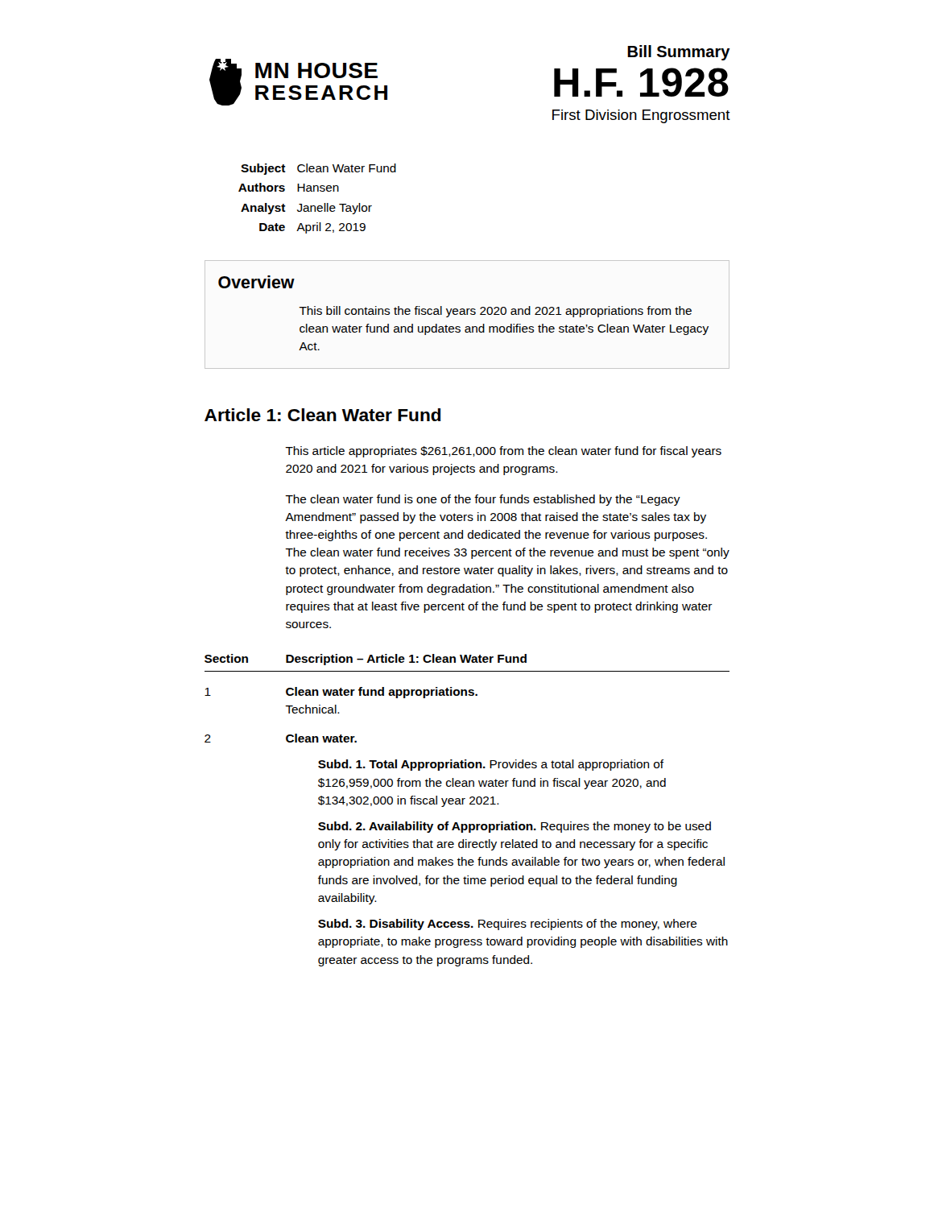MN HOUSE RESEARCH
Bill Summary
H.F. 1928
First Division Engrossment
| Subject | Clean Water Fund |
| Authors | Hansen |
| Analyst | Janelle Taylor |
| Date | April 2, 2019 |
Overview
This bill contains the fiscal years 2020 and 2021 appropriations from the clean water fund and updates and modifies the state’s Clean Water Legacy Act.
Article 1: Clean Water Fund
This article appropriates $261,261,000 from the clean water fund for fiscal years 2020 and 2021 for various projects and programs.
The clean water fund is one of the four funds established by the “Legacy Amendment” passed by the voters in 2008 that raised the state’s sales tax by three-eighths of one percent and dedicated the revenue for various purposes. The clean water fund receives 33 percent of the revenue and must be spent “only to protect, enhance, and restore water quality in lakes, rivers, and streams and to protect groundwater from degradation.” The constitutional amendment also requires that at least five percent of the fund be spent to protect drinking water sources.
| Section | Description – Article 1: Clean Water Fund |
| --- | --- |
| 1 | Clean water fund appropriations. Technical. |
| 2 | Clean water. Subd. 1. Total Appropriation. Provides a total appropriation of $126,959,000 from the clean water fund in fiscal year 2020, and $134,302,000 in fiscal year 2021. Subd. 2. Availability of Appropriation. Requires the money to be used only for activities that are directly related to and necessary for a specific appropriation and makes the funds available for two years or, when federal funds are involved, for the time period equal to the federal funding availability. Subd. 3. Disability Access. Requires recipients of the money, where appropriate, to make progress toward providing people with disabilities with greater access to the programs funded. |